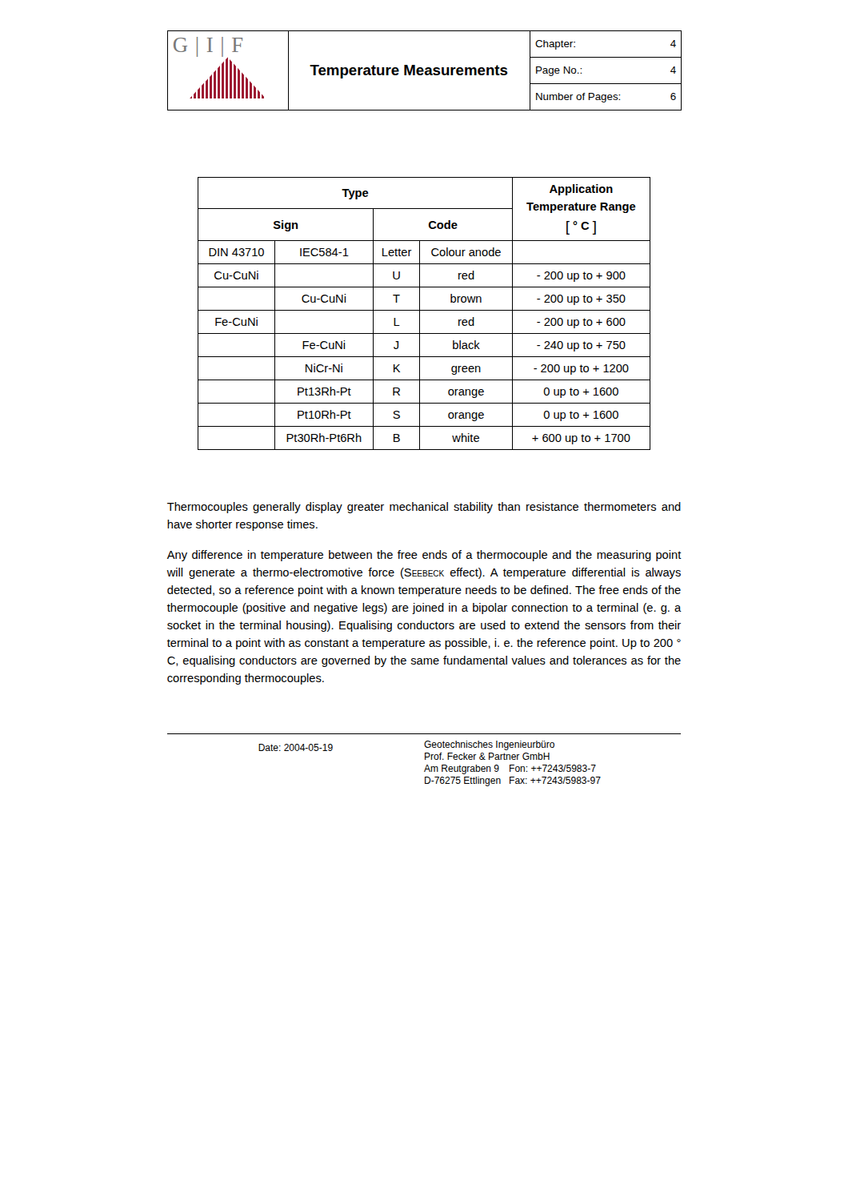G | I | F
Temperature Measurements
| Chapter: | 4 |
| Page No.: | 4 |
| Number of Pages: | 6 |
| Type | Application Temperature Range [ ° C ] |
| --- | --- |
| Sign | Code |
| DIN 43710 | IEC584-1 | Letter | Colour anode | |
| Cu-CuNi | | U | red | - 200 up to + 900 |
| | Cu-CuNi | T | brown | - 200 up to + 350 |
| Fe-CuNi | | L | red | - 200 up to + 600 |
| | Fe-CuNi | J | black | - 240 up to + 750 |
| | NiCr-Ni | K | green | - 200 up to + 1200 |
| | Pt13Rh-Pt | R | orange | 0 up to + 1600 |
| | Pt10Rh-Pt | S | orange | 0 up to + 1600 |
| | Pt30Rh-Pt6Rh | B | white | + 600 up to + 1700 |
Thermocouples generally display greater mechanical stability than resistance thermometers and have shorter response times.
Any difference in temperature between the free ends of a thermocouple and the measuring point will generate a thermo-electromotive force (Seebeck effect). A temperature differential is always detected, so a reference point with a known temperature needs to be defined. The free ends of the thermocouple (positive and negative legs) are joined in a bipolar connection to a terminal (e. g. a socket in the terminal housing). Equalising conductors are used to extend the sensors from their terminal to a point with as constant a temperature as possible, i. e. the reference point. Up to 200 ° C, equalising conductors are governed by the same fundamental values and tolerances as for the corresponding thermocouples.
Date: 2004-05-19
| Geotechnisches Ingenieurbüro |
| Prof. Fecker & Partner GmbH |
| Am Reutgraben 9 | Fon: ++7243/5983-7 |
| D-76275 Ettlingen | Fax: ++7243/5983-97 |